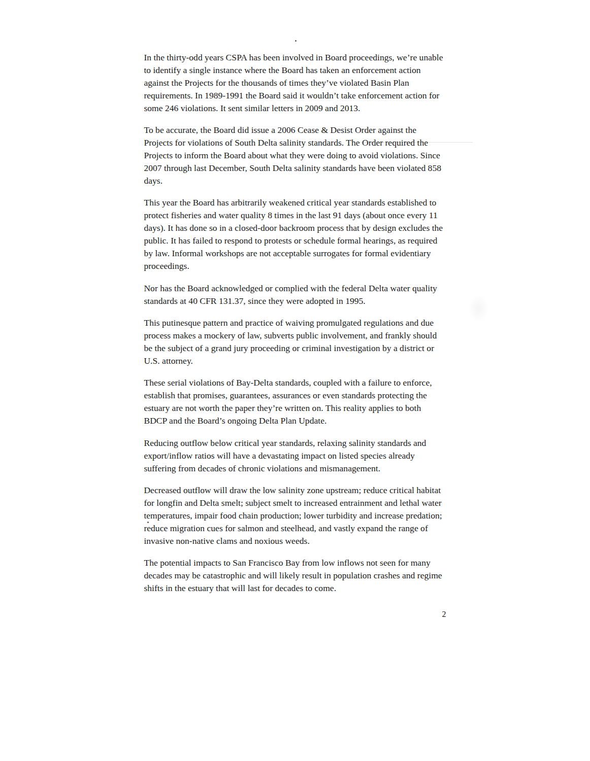In the thirty-odd years CSPA has been involved in Board proceedings, we’re unable to identify a single instance where the Board has taken an enforcement action against the Projects for the thousands of times they’ve violated Basin Plan requirements. In 1989-1991 the Board said it wouldn’t take enforcement action for some 246 violations. It sent similar letters in 2009 and 2013.
To be accurate, the Board did issue a 2006 Cease & Desist Order against the Projects for violations of South Delta salinity standards. The Order required the Projects to inform the Board about what they were doing to avoid violations. Since 2007 through last December, South Delta salinity standards have been violated 858 days.
This year the Board has arbitrarily weakened critical year standards established to protect fisheries and water quality 8 times in the last 91 days (about once every 11 days). It has done so in a closed-door backroom process that by design excludes the public. It has failed to respond to protests or schedule formal hearings, as required by law. Informal workshops are not acceptable surrogates for formal evidentiary proceedings.
Nor has the Board acknowledged or complied with the federal Delta water quality standards at 40 CFR 131.37, since they were adopted in 1995.
This putinesque pattern and practice of waiving promulgated regulations and due process makes a mockery of law, subverts public involvement, and frankly should be the subject of a grand jury proceeding or criminal investigation by a district or U.S. attorney.
These serial violations of Bay-Delta standards, coupled with a failure to enforce, establish that promises, guarantees, assurances or even standards protecting the estuary are not worth the paper they’re written on. This reality applies to both BDCP and the Board’s ongoing Delta Plan Update.
Reducing outflow below critical year standards, relaxing salinity standards and export/inflow ratios will have a devastating impact on listed species already suffering from decades of chronic violations and mismanagement.
Decreased outflow will draw the low salinity zone upstream; reduce critical habitat for longfin and Delta smelt; subject smelt to increased entrainment and lethal water temperatures, impair food chain production; lower turbidity and increase predation; reduce migration cues for salmon and steelhead, and vastly expand the range of invasive non-native clams and noxious weeds.
The potential impacts to San Francisco Bay from low inflows not seen for many decades may be catastrophic and will likely result in population crashes and regime shifts in the estuary that will last for decades to come.
2